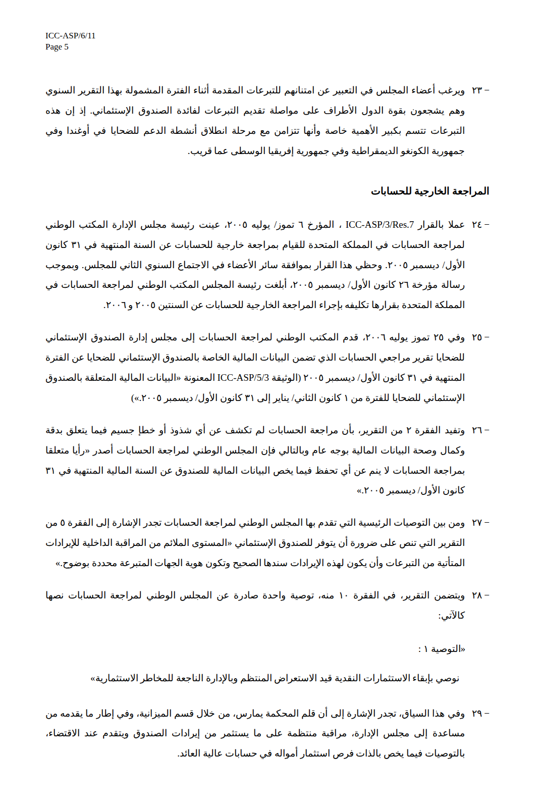ICC-ASP/6/11
Page 5
− ٢٣
ويرغب أعضاء المجلس في التعبير عن امتنانهم للتبرعات المقدمة أثناء الفترة المشمولة بهذا التقرير السنوي وهم يشجعون بقوة الدول الأطراف على مواصلة تقديم التبرعات لفائدة الصندوق الإستئماني. إذ إن هذه التبرعات تتسم بكبير الأهمية خاصة وأنها تتزامن مع مرحلة انطلاق أنشطة الدعم للضحايا في أوغندا وفي جمهورية الكونغو الديمقراطية وفي جمهورية إفريقيا الوسطى عما قريب.
المراجعة الخارجية للحسابات
− ٢٤
عملا بالقرار ICC-ASP/3/Res.7 ، المؤرخ ٦ تموز/ يوليه ٢٠٠٥، عينت رئيسة مجلس الإدارة المكتب الوطني لمراجعة الحسابات في المملكة المتحدة للقيام بمراجعة خارجية للحسابات عن السنة المنتهية في ٣١ كانون الأول/ ديسمبر ٢٠٠٥. وحظي هذا القرار بموافقة سائر الأعضاء في الاجتماع السنوي الثاني للمجلس. وبموجب رسالة مؤرخة ٢٦ كانون الأول/ ديسمبر ٢٠٠٥، أبلغت رئيسة المجلس المكتب الوطني لمراجعة الحسابات في المملكة المتحدة بقرارها تكليفه بإجراء المراجعة الخارجية للحسابات عن السنتين ٢٠٠٥ و ٢٠٠٦.
− ٢٥
وفي ٢٥ تموز يوليه ٢٠٠٦، قدم المكتب الوطني لمراجعة الحسابات إلى مجلس إدارة الصندوق الإستئماني للضحايا تقرير مراجعي الحسابات الذي تضمن البيانات المالية الخاصة بالصندوق الإستئماني للضحايا عن الفترة المنتهية في ٣١ كانون الأول/ ديسمبر ٢٠٠٥ (الوثيقة ICC-ASP/5/3 المعنونة «البيانات المالية المتعلقة بالصندوق الإستئماني للضحايا للفترة من ١ كانون الثاني/ يناير إلى ٣١ كانون الأول/ ديسمبر ٢٠٠٥.»)
− ٢٦
وتفيد الفقرة ٢ من التقرير، بأن مراجعة الحسابات لم تكشف عن أي شذوذ أو خطإ جسيم فيما يتعلق بدقة وكمال وصحة البيانات المالية بوجه عام وبالتالي فإن المجلس الوطني لمراجعة الحسابات أصدر «رأيا متعلقا بمراجعة الحسابات لا ينم عن أي تحفظ فيما يخص البيانات المالية للصندوق عن السنة المالية المنتهية في ٣١ كانون الأول/ ديسمبر ٢٠٠٥.»
− ٢٧
ومن بين التوصيات الرئيسية التي تقدم بها المجلس الوطني لمراجعة الحسابات تجدر الإشارة إلى الفقرة ٥ من التقرير التي تنص على ضرورة أن يتوفر للصندوق الإستئماني «المستوى الملائم من المراقبة الداخلية للإيرادات المتأتية من التبرعات وأن يكون لهذه الإيرادات سندها الصحيح وتكون هوية الجهات المتبرعة محددة بوضوح.»
− ٢٨
ويتضمن التقرير، في الفقرة ١٠ منه، توصية واحدة صادرة عن المجلس الوطني لمراجعة الحسابات نصها كالآتي:
«التوصية ١ :
نوصي بإبقاء الاستثمارات النقدية قيد الاستعراض المنتظم وبالإدارة الناجعة للمخاطر الاستثمارية»
− ٢٩
وفي هذا السياق، تجدر الإشارة إلى أن قلم المحكمة يمارس، من خلال قسم الميزانية، وفي إطار ما يقدمه من مساعدة إلى مجلس الإدارة، مراقبة منتظمة على ما يستثمر من إيرادات الصندوق ويتقدم عند الاقتضاء، بالتوصيات فيما يخص بالذات فرص استثمار أمواله في حسابات عالية العائد.